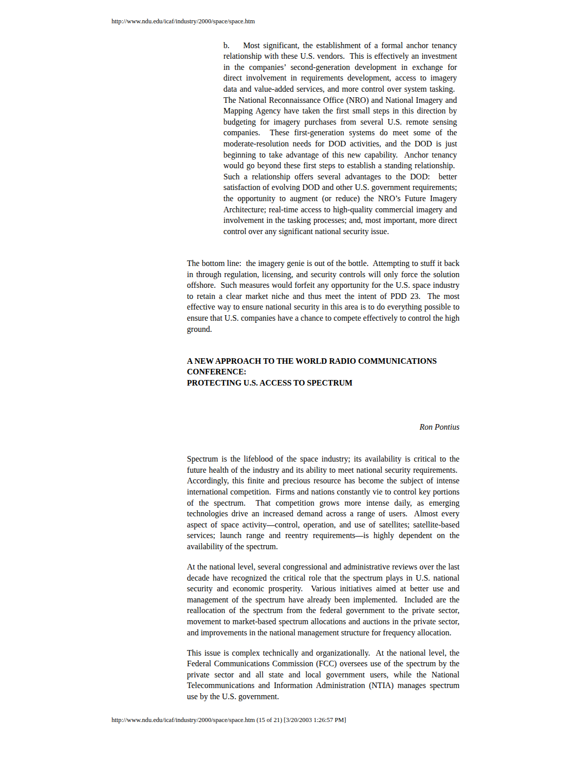http://www.ndu.edu/icaf/industry/2000/space/space.htm
b. Most significant, the establishment of a formal anchor tenancy relationship with these U.S. vendors. This is effectively an investment in the companies’ second-generation development in exchange for direct involvement in requirements development, access to imagery data and value-added services, and more control over system tasking. The National Reconnaissance Office (NRO) and National Imagery and Mapping Agency have taken the first small steps in this direction by budgeting for imagery purchases from several U.S. remote sensing companies. These first-generation systems do meet some of the moderate-resolution needs for DOD activities, and the DOD is just beginning to take advantage of this new capability. Anchor tenancy would go beyond these first steps to establish a standing relationship. Such a relationship offers several advantages to the DOD: better satisfaction of evolving DOD and other U.S. government requirements; the opportunity to augment (or reduce) the NRO’s Future Imagery Architecture; real-time access to high-quality commercial imagery and involvement in the tasking processes; and, most important, more direct control over any significant national security issue.
The bottom line: the imagery genie is out of the bottle. Attempting to stuff it back in through regulation, licensing, and security controls will only force the solution offshore. Such measures would forfeit any opportunity for the U.S. space industry to retain a clear market niche and thus meet the intent of PDD 23. The most effective way to ensure national security in this area is to do everything possible to ensure that U.S. companies have a chance to compete effectively to control the high ground.
A NEW APPROACH TO THE WORLD RADIO COMMUNICATIONS CONFERENCE:
PROTECTING U.S. ACCESS TO SPECTRUM
Ron Pontius
Spectrum is the lifeblood of the space industry; its availability is critical to the future health of the industry and its ability to meet national security requirements. Accordingly, this finite and precious resource has become the subject of intense international competition. Firms and nations constantly vie to control key portions of the spectrum. That competition grows more intense daily, as emerging technologies drive an increased demand across a range of users. Almost every aspect of space activity—control, operation, and use of satellites; satellite-based services; launch range and reentry requirements—is highly dependent on the availability of the spectrum.
At the national level, several congressional and administrative reviews over the last decade have recognized the critical role that the spectrum plays in U.S. national security and economic prosperity. Various initiatives aimed at better use and management of the spectrum have already been implemented. Included are the reallocation of the spectrum from the federal government to the private sector, movement to market-based spectrum allocations and auctions in the private sector, and improvements in the national management structure for frequency allocation.
This issue is complex technically and organizationally. At the national level, the Federal Communications Commission (FCC) oversees use of the spectrum by the private sector and all state and local government users, while the National Telecommunications and Information Administration (NTIA) manages spectrum use by the U.S. government.
http://www.ndu.edu/icaf/industry/2000/space/space.htm (15 of 21) [3/20/2003 1:26:57 PM]